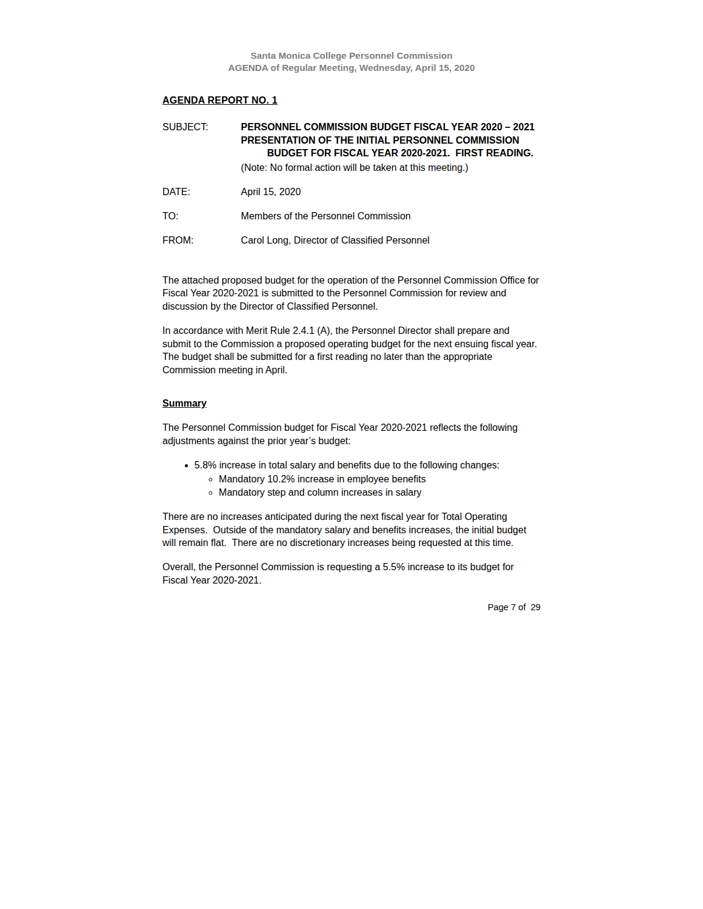Santa Monica College Personnel Commission
AGENDA of Regular Meeting, Wednesday, April 15, 2020
AGENDA REPORT NO. 1
| SUBJECT: | Personnel Commission Budget Fiscal Year 2020 – 2021 Presentation of the Initial Personnel Commission Budget for Fiscal Year 2020-2021. First Reading. (Note: No formal action will be taken at this meeting.) |
| DATE: | April 15, 2020 |
| TO: | Members of the Personnel Commission |
| FROM: | Carol Long, Director of Classified Personnel |
The attached proposed budget for the operation of the Personnel Commission Office for Fiscal Year 2020-2021 is submitted to the Personnel Commission for review and discussion by the Director of Classified Personnel.
In accordance with Merit Rule 2.4.1 (A), the Personnel Director shall prepare and submit to the Commission a proposed operating budget for the next ensuing fiscal year. The budget shall be submitted for a first reading no later than the appropriate Commission meeting in April.
Summary
The Personnel Commission budget for Fiscal Year 2020-2021 reflects the following adjustments against the prior year’s budget:
5.8% increase in total salary and benefits due to the following changes:
Mandatory 10.2% increase in employee benefits
Mandatory step and column increases in salary
There are no increases anticipated during the next fiscal year for Total Operating Expenses. Outside of the mandatory salary and benefits increases, the initial budget will remain flat. There are no discretionary increases being requested at this time.
Overall, the Personnel Commission is requesting a 5.5% increase to its budget for Fiscal Year 2020-2021.
Page 7 of 29